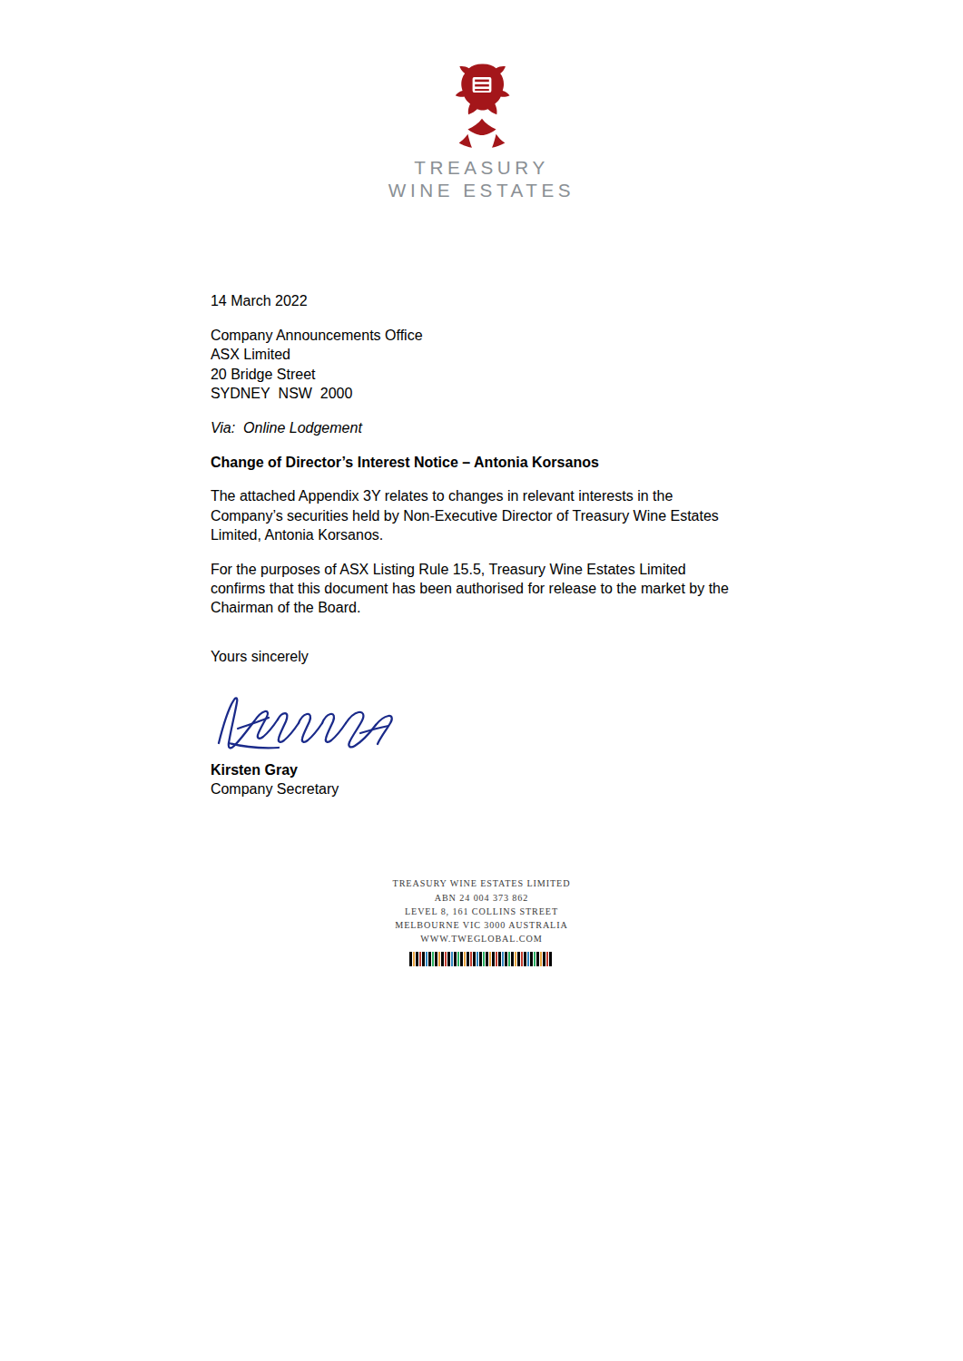Treasury
Wine Estates
14 March 2022
Company Announcements Office
ASX Limited
20 Bridge Street
SYDNEY NSW 2000
Via: Online Lodgement
Change of Director’s Interest Notice – Antonia Korsanos
The attached Appendix 3Y relates to changes in relevant interests in the Company’s securities held by Non-Executive Director of Treasury Wine Estates Limited, Antonia Korsanos.
For the purposes of ASX Listing Rule 15.5, Treasury Wine Estates Limited confirms that this document has been authorised for release to the market by the Chairman of the Board.
Yours sincerely
Kirsten Gray
Company Secretary
TREASURY WINE ESTATES LIMITED
ABN 24 004 373 862
LEVEL 8, 161 COLLINS STREET
MELBOURNE VIC 3000 AUSTRALIA
WWW.TWEGLOBAL.COM